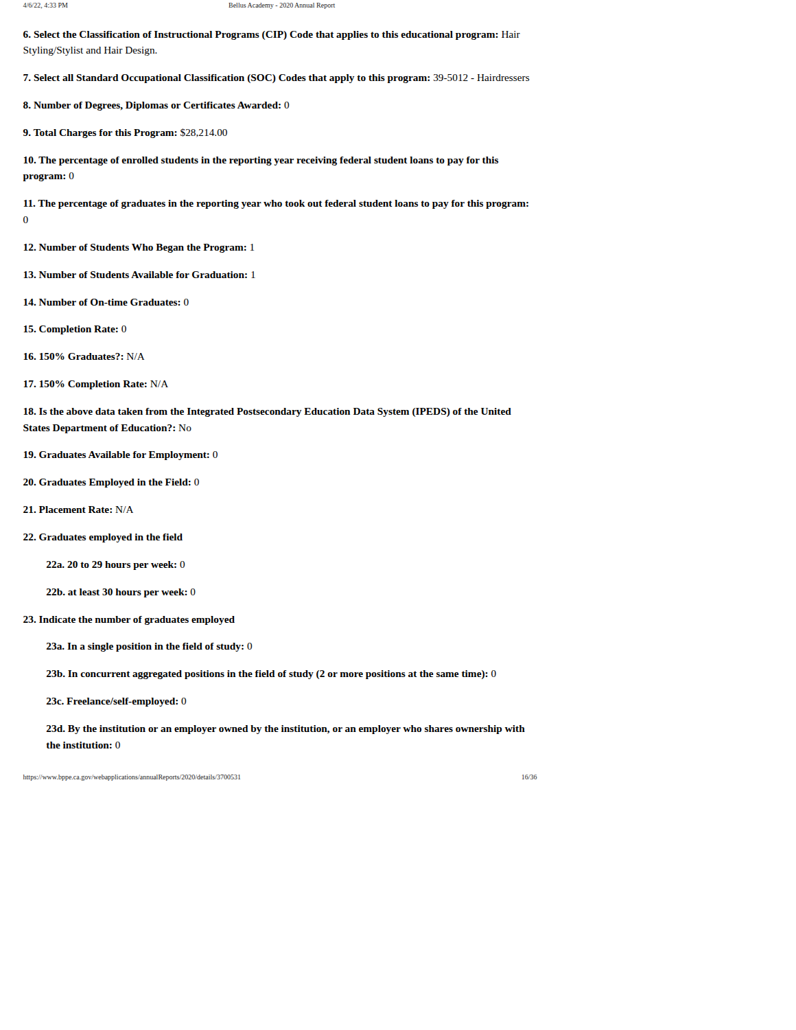4/6/22, 4:33 PM Bellus Academy - 2020 Annual Report
6. Select the Classification of Instructional Programs (CIP) Code that applies to this educational program: Hair Styling/Stylist and Hair Design.
7. Select all Standard Occupational Classification (SOC) Codes that apply to this program: 39-5012 - Hairdressers
8. Number of Degrees, Diplomas or Certificates Awarded: 0
9. Total Charges for this Program: $28,214.00
10. The percentage of enrolled students in the reporting year receiving federal student loans to pay for this program: 0
11. The percentage of graduates in the reporting year who took out federal student loans to pay for this program: 0
12. Number of Students Who Began the Program: 1
13. Number of Students Available for Graduation: 1
14. Number of On-time Graduates: 0
15. Completion Rate: 0
16. 150% Graduates?: N/A
17. 150% Completion Rate: N/A
18. Is the above data taken from the Integrated Postsecondary Education Data System (IPEDS) of the United States Department of Education?: No
19. Graduates Available for Employment: 0
20. Graduates Employed in the Field: 0
21. Placement Rate: N/A
22. Graduates employed in the field
22a. 20 to 29 hours per week: 0
22b. at least 30 hours per week: 0
23. Indicate the number of graduates employed
23a. In a single position in the field of study: 0
23b. In concurrent aggregated positions in the field of study (2 or more positions at the same time): 0
23c. Freelance/self-employed: 0
23d. By the institution or an employer owned by the institution, or an employer who shares ownership with the institution: 0
https://www.bppe.ca.gov/webapplications/annualReports/2020/details/3700531 16/36